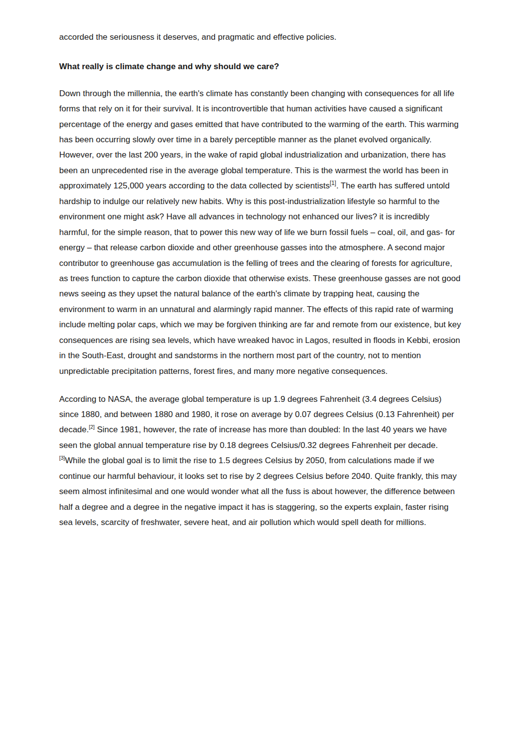accorded the seriousness it deserves, and pragmatic and effective policies.
What really is climate change and why should we care?
Down through the millennia, the earth's climate has constantly been changing with consequences for all life forms that rely on it for their survival. It is incontrovertible that human activities have caused a significant percentage of the energy and gases emitted that have contributed to the warming of the earth. This warming has been occurring slowly over time in a barely perceptible manner as the planet evolved organically. However, over the last 200 years, in the wake of rapid global industrialization and urbanization, there has been an unprecedented rise in the average global temperature. This is the warmest the world has been in approximately 125,000 years according to the data collected by scientists[1]. The earth has suffered untold hardship to indulge our relatively new habits. Why is this post-industrialization lifestyle so harmful to the environment one might ask? Have all advances in technology not enhanced our lives? it is incredibly harmful, for the simple reason, that to power this new way of life we burn fossil fuels – coal, oil, and gas- for energy – that release carbon dioxide and other greenhouse gasses into the atmosphere. A second major contributor to greenhouse gas accumulation is the felling of trees and the clearing of forests for agriculture, as trees function to capture the carbon dioxide that otherwise exists. These greenhouse gasses are not good news seeing as they upset the natural balance of the earth's climate by trapping heat, causing the environment to warm in an unnatural and alarmingly rapid manner. The effects of this rapid rate of warming include melting polar caps, which we may be forgiven thinking are far and remote from our existence, but key consequences are rising sea levels, which have wreaked havoc in Lagos, resulted in floods in Kebbi, erosion in the South-East, drought and sandstorms in the northern most part of the country, not to mention unpredictable precipitation patterns, forest fires, and many more negative consequences.
According to NASA, the average global temperature is up 1.9 degrees Fahrenheit (3.4 degrees Celsius) since 1880, and between 1880 and 1980, it rose on average by 0.07 degrees Celsius (0.13 Fahrenheit) per decade.[2] Since 1981, however, the rate of increase has more than doubled: In the last 40 years we have seen the global annual temperature rise by 0.18 degrees Celsius/0.32 degrees Fahrenheit per decade.[3] While the global goal is to limit the rise to 1.5 degrees Celsius by 2050, from calculations made if we continue our harmful behaviour, it looks set to rise by 2 degrees Celsius before 2040. Quite frankly, this may seem almost infinitesimal and one would wonder what all the fuss is about however, the difference between half a degree and a degree in the negative impact it has is staggering, so the experts explain, faster rising sea levels, scarcity of freshwater, severe heat, and air pollution which would spell death for millions.